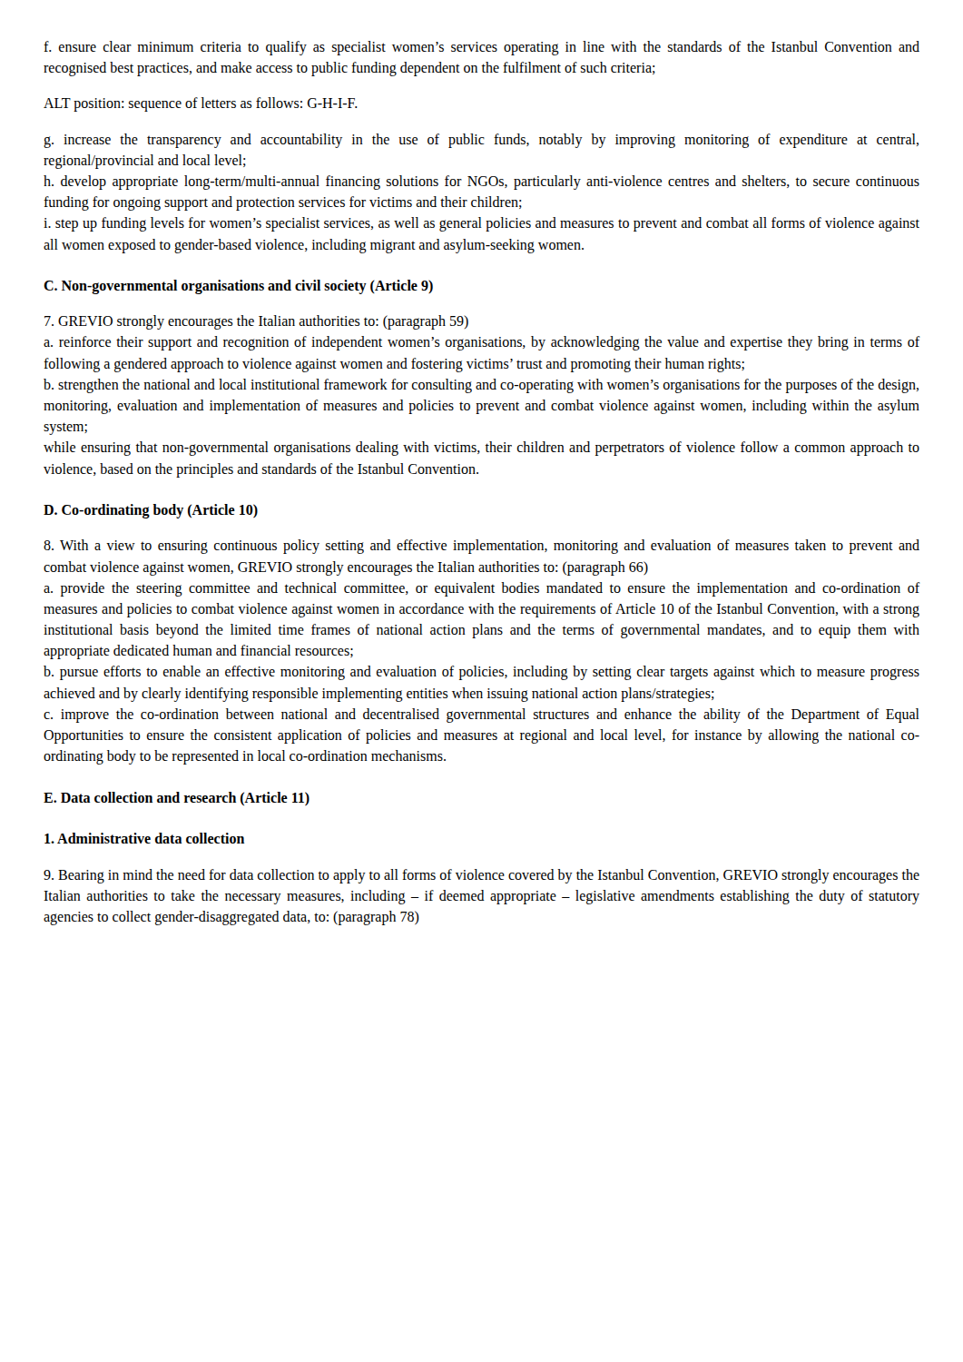f. ensure clear minimum criteria to qualify as specialist women’s services operating in line with the standards of the Istanbul Convention and recognised best practices, and make access to public funding dependent on the fulfilment of such criteria;
ALT position: sequence of letters as follows: G-H-I-F.
g. increase the transparency and accountability in the use of public funds, notably by improving monitoring of expenditure at central, regional/provincial and local level;
h. develop appropriate long-term/multi-annual financing solutions for NGOs, particularly anti-violence centres and shelters, to secure continuous funding for ongoing support and protection services for victims and their children;
i. step up funding levels for women’s specialist services, as well as general policies and measures to prevent and combat all forms of violence against all women exposed to gender-based violence, including migrant and asylum-seeking women.
C. Non-governmental organisations and civil society (Article 9)
7. GREVIO strongly encourages the Italian authorities to: (paragraph 59)
a. reinforce their support and recognition of independent women’s organisations, by acknowledging the value and expertise they bring in terms of following a gendered approach to violence against women and fostering victims’ trust and promoting their human rights;
b. strengthen the national and local institutional framework for consulting and co-operating with women’s organisations for the purposes of the design, monitoring, evaluation and implementation of measures and policies to prevent and combat violence against women, including within the asylum system;
while ensuring that non-governmental organisations dealing with victims, their children and perpetrators of violence follow a common approach to violence, based on the principles and standards of the Istanbul Convention.
D. Co-ordinating body (Article 10)
8. With a view to ensuring continuous policy setting and effective implementation, monitoring and evaluation of measures taken to prevent and combat violence against women, GREVIO strongly encourages the Italian authorities to: (paragraph 66)
a. provide the steering committee and technical committee, or equivalent bodies mandated to ensure the implementation and co-ordination of measures and policies to combat violence against women in accordance with the requirements of Article 10 of the Istanbul Convention, with a strong institutional basis beyond the limited time frames of national action plans and the terms of governmental mandates, and to equip them with appropriate dedicated human and financial resources;
b. pursue efforts to enable an effective monitoring and evaluation of policies, including by setting clear targets against which to measure progress achieved and by clearly identifying responsible implementing entities when issuing national action plans/strategies;
c. improve the co-ordination between national and decentralised governmental structures and enhance the ability of the Department of Equal Opportunities to ensure the consistent application of policies and measures at regional and local level, for instance by allowing the national co-ordinating body to be represented in local co-ordination mechanisms.
E. Data collection and research (Article 11)
1. Administrative data collection
9. Bearing in mind the need for data collection to apply to all forms of violence covered by the Istanbul Convention, GREVIO strongly encourages the Italian authorities to take the necessary measures, including – if deemed appropriate – legislative amendments establishing the duty of statutory agencies to collect gender-disaggregated data, to: (paragraph 78)